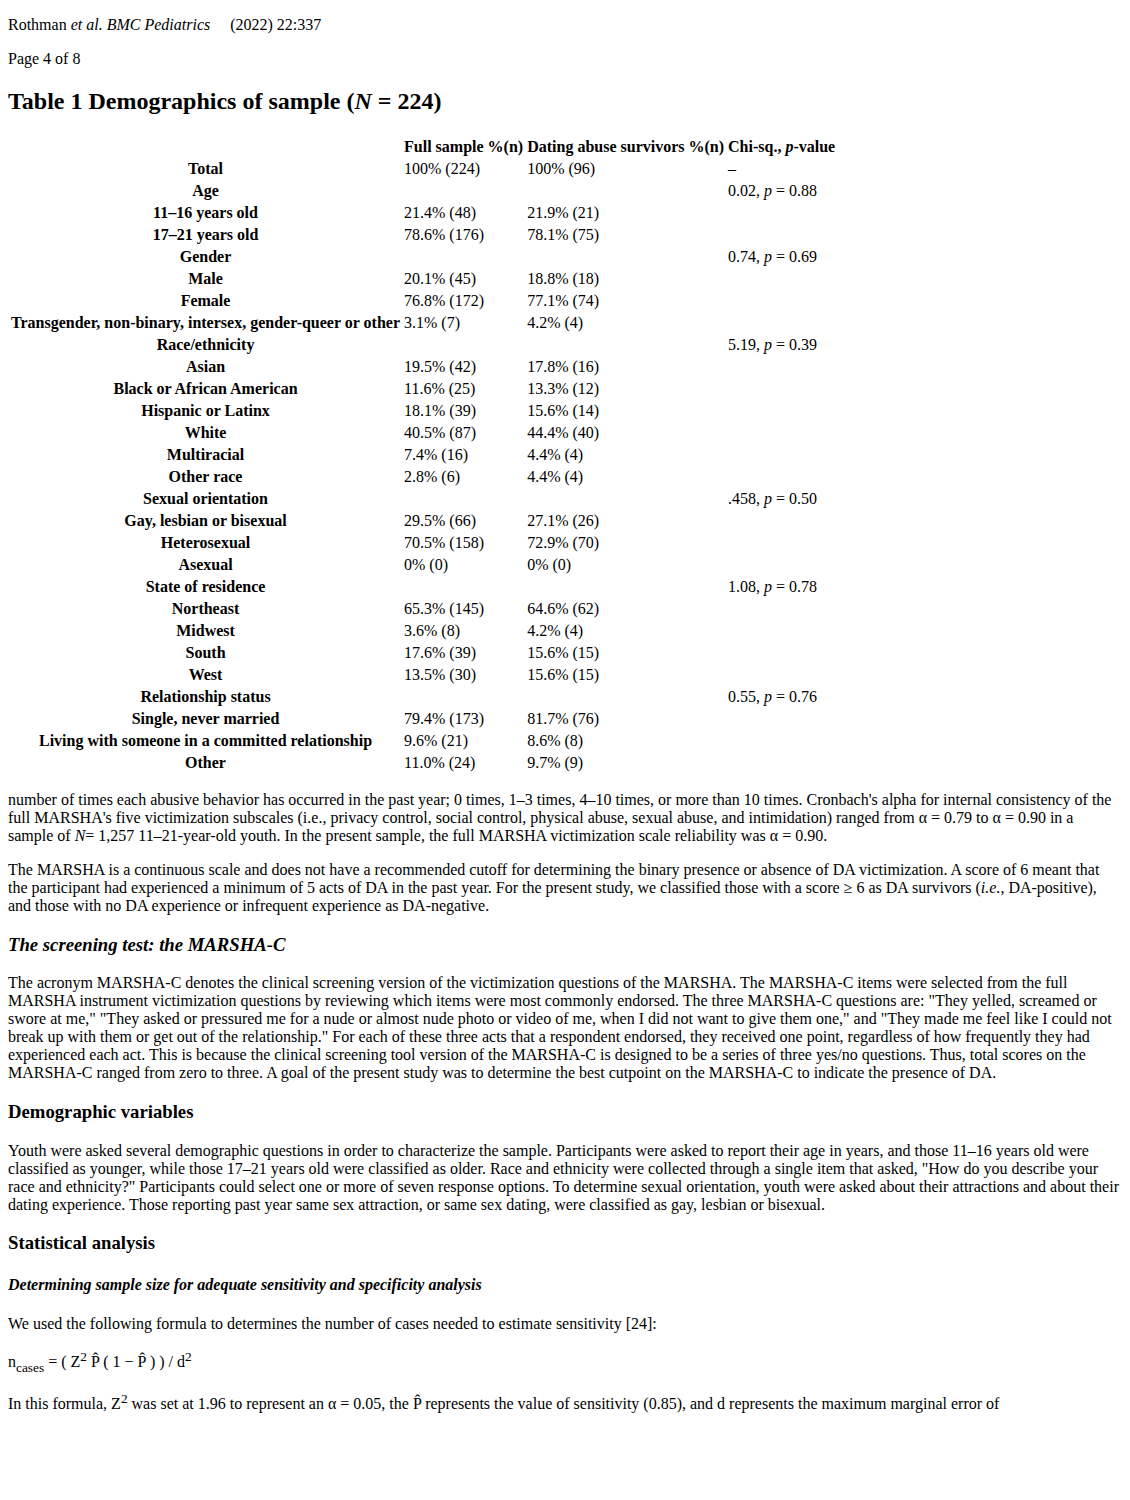Rothman et al. BMC Pediatrics (2022) 22:337
Page 4 of 8
Table 1 Demographics of sample (N = 224)
| | Full sample %(n) | Dating abuse survivors %(n) | Chi-sq., p -value |
| --- | --- | --- | --- |
| Total | 100% (224) | 100% (96) | – |
| Age | | | 0.02, p = 0.88 |
| 11–16 years old | 21.4% (48) | 21.9% (21) | |
| 17–21 years old | 78.6% (176) | 78.1% (75) | |
| Gender | | | 0.74, p = 0.69 |
| Male | 20.1% (45) | 18.8% (18) | |
| Female | 76.8% (172) | 77.1% (74) | |
| Transgender, non-binary, intersex, gender-queer or other | 3.1% (7) | 4.2% (4) | |
| Race/ethnicity | | | 5.19, p = 0.39 |
| Asian | 19.5% (42) | 17.8% (16) | |
| Black or African American | 11.6% (25) | 13.3% (12) | |
| Hispanic or Latinx | 18.1% (39) | 15.6% (14) | |
| White | 40.5% (87) | 44.4% (40) | |
| Multiracial | 7.4% (16) | 4.4% (4) | |
| Other race | 2.8% (6) | 4.4% (4) | |
| Sexual orientation | | | .458, p = 0.50 |
| Gay, lesbian or bisexual | 29.5% (66) | 27.1% (26) | |
| Heterosexual | 70.5% (158) | 72.9% (70) | |
| Asexual | 0% (0) | 0% (0) | |
| State of residence | | | 1.08, p = 0.78 |
| Northeast | 65.3% (145) | 64.6% (62) | |
| Midwest | 3.6% (8) | 4.2% (4) | |
| South | 17.6% (39) | 15.6% (15) | |
| West | 13.5% (30) | 15.6% (15) | |
| Relationship status | | | 0.55, p = 0.76 |
| Single, never married | 79.4% (173) | 81.7% (76) | |
| Living with someone in a committed relationship | 9.6% (21) | 8.6% (8) | |
| Other | 11.0% (24) | 9.7% (9) | |
number of times each abusive behavior has occurred in the past year; 0 times, 1–3 times, 4–10 times, or more than 10 times. Cronbach's alpha for internal consistency of the full MARSHA's five victimization subscales (i.e., privacy control, social control, physical abuse, sexual abuse, and intimidation) ranged from α = 0.79 to α = 0.90 in a sample of N= 1,257 11–21-year-old youth. In the present sample, the full MARSHA victimization scale reliability was α = 0.90.
The MARSHA is a continuous scale and does not have a recommended cutoff for determining the binary presence or absence of DA victimization. A score of 6 meant that the participant had experienced a minimum of 5 acts of DA in the past year. For the present study, we classified those with a score ≥ 6 as DA survivors (i.e., DA-positive), and those with no DA experience or infrequent experience as DA-negative.
The screening test: the MARSHA-C
The acronym MARSHA-C denotes the clinical screening version of the victimization questions of the MARSHA. The MARSHA-C items were selected from the full MARSHA instrument victimization questions by reviewing which items were most commonly endorsed. The three MARSHA-C questions are: "They yelled, screamed or swore at me," "They asked or pressured me for a nude or almost nude photo or video of me, when I did not want to give them one," and "They made me feel like I could not break up with them or get out of the relationship." For each of these three acts that a respondent endorsed, they received one point, regardless of how frequently they had experienced each act. This is because the clinical screening tool version of the MARSHA-C is designed to be a series of three yes/no questions. Thus, total scores on the MARSHA-C ranged from zero to three. A goal of the present study was to determine the best cutpoint on the MARSHA-C to indicate the presence of DA.
Demographic variables
Youth were asked several demographic questions in order to characterize the sample. Participants were asked to report their age in years, and those 11–16 years old were classified as younger, while those 17–21 years old were classified as older. Race and ethnicity were collected through a single item that asked, "How do you describe your race and ethnicity?" Participants could select one or more of seven response options. To determine sexual orientation, youth were asked about their attractions and about their dating experience. Those reporting past year same sex attraction, or same sex dating, were classified as gay, lesbian or bisexual.
Statistical analysis
Determining sample size for adequate sensitivity and specificity analysis
We used the following formula to determines the number of cases needed to estimate sensitivity [24]:
ncases = ( Z2 P̂ ( 1 − P̂ ) ) / d2
In this formula, Z2 was set at 1.96 to represent an α = 0.05, the P̂ represents the value of sensitivity (0.85), and d represents the maximum marginal error of